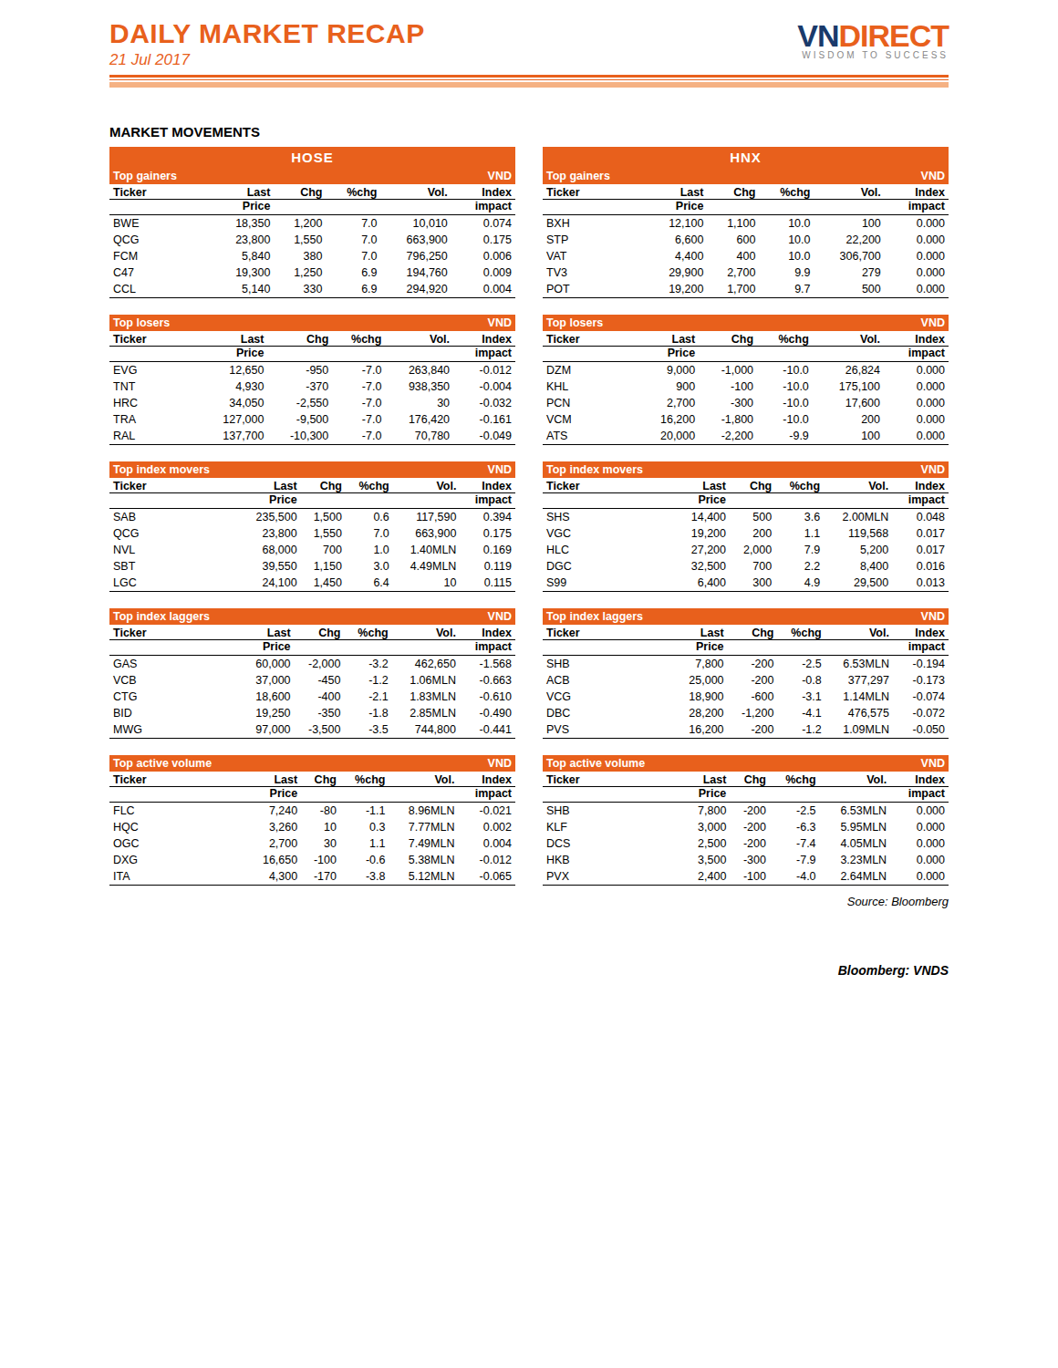DAILY MARKET RECAP
21 Jul 2017
VN DIRECT
WISDOM TO SUCCESS
MARKET MOVEMENTS
| HOSE |
| --- |
| Top gainers | | | | | VND |
| Ticker | Last | Chg | %chg | Vol. | Index |
| | Price | | | | impact |
| BWE | 18,350 | 1,200 | 7.0 | 10,010 | 0.074 |
| QCG | 23,800 | 1,550 | 7.0 | 663,900 | 0.175 |
| FCM | 5,840 | 380 | 7.0 | 796,250 | 0.006 |
| C47 | 19,300 | 1,250 | 6.9 | 194,760 | 0.009 |
| CCL | 5,140 | 330 | 6.9 | 294,920 | 0.004 |
| Top losers | | | | | VND |
| --- | --- | --- | --- | --- | --- |
| Ticker | Last | Chg | %chg | Vol. | Index |
| | Price | | | | impact |
| EVG | 12,650 | -950 | -7.0 | 263,840 | -0.012 |
| TNT | 4,930 | -370 | -7.0 | 938,350 | -0.004 |
| HRC | 34,050 | -2,550 | -7.0 | 30 | -0.032 |
| TRA | 127,000 | -9,500 | -7.0 | 176,420 | -0.161 |
| RAL | 137,700 | -10,300 | -7.0 | 70,780 | -0.049 |
| Top index movers | | | | | VND |
| --- | --- | --- | --- | --- | --- |
| Ticker | Last | Chg | %chg | Vol. | Index |
| | Price | | | | impact |
| SAB | 235,500 | 1,500 | 0.6 | 117,590 | 0.394 |
| QCG | 23,800 | 1,550 | 7.0 | 663,900 | 0.175 |
| NVL | 68,000 | 700 | 1.0 | 1.40MLN | 0.169 |
| SBT | 39,550 | 1,150 | 3.0 | 4.49MLN | 0.119 |
| LGC | 24,100 | 1,450 | 6.4 | 10 | 0.115 |
| Top index laggers | | | | | VND |
| --- | --- | --- | --- | --- | --- |
| Ticker | Last | Chg | %chg | Vol. | Index |
| | Price | | | | impact |
| GAS | 60,000 | -2,000 | -3.2 | 462,650 | -1.568 |
| VCB | 37,000 | -450 | -1.2 | 1.06MLN | -0.663 |
| CTG | 18,600 | -400 | -2.1 | 1.83MLN | -0.610 |
| BID | 19,250 | -350 | -1.8 | 2.85MLN | -0.490 |
| MWG | 97,000 | -3,500 | -3.5 | 744,800 | -0.441 |
| Top active volume | | | | | VND |
| --- | --- | --- | --- | --- | --- |
| Ticker | Last | Chg | %chg | Vol. | Index |
| | Price | | | | impact |
| FLC | 7,240 | -80 | -1.1 | 8.96MLN | -0.021 |
| HQC | 3,260 | 10 | 0.3 | 7.77MLN | 0.002 |
| OGC | 2,700 | 30 | 1.1 | 7.49MLN | 0.004 |
| DXG | 16,650 | -100 | -0.6 | 5.38MLN | -0.012 |
| ITA | 4,300 | -170 | -3.8 | 5.12MLN | -0.065 |
| HNX |
| --- |
| Top gainers | | | | | VND |
| Ticker | Last | Chg | %chg | Vol. | Index |
| | Price | | | | impact |
| BXH | 12,100 | 1,100 | 10.0 | 100 | 0.000 |
| STP | 6,600 | 600 | 10.0 | 22,200 | 0.000 |
| VAT | 4,400 | 400 | 10.0 | 306,700 | 0.000 |
| TV3 | 29,900 | 2,700 | 9.9 | 279 | 0.000 |
| POT | 19,200 | 1,700 | 9.7 | 500 | 0.000 |
| Top losers | | | | | VND |
| --- | --- | --- | --- | --- | --- |
| Ticker | Last | Chg | %chg | Vol. | Index |
| | Price | | | | impact |
| DZM | 9,000 | -1,000 | -10.0 | 26,824 | 0.000 |
| KHL | 900 | -100 | -10.0 | 175,100 | 0.000 |
| PCN | 2,700 | -300 | -10.0 | 17,600 | 0.000 |
| VCM | 16,200 | -1,800 | -10.0 | 200 | 0.000 |
| ATS | 20,000 | -2,200 | -9.9 | 100 | 0.000 |
| Top index movers | | | | | VND |
| --- | --- | --- | --- | --- | --- |
| Ticker | Last | Chg | %chg | Vol. | Index |
| | Price | | | | impact |
| SHS | 14,400 | 500 | 3.6 | 2.00MLN | 0.048 |
| VGC | 19,200 | 200 | 1.1 | 119,568 | 0.017 |
| HLC | 27,200 | 2,000 | 7.9 | 5,200 | 0.017 |
| DGC | 32,500 | 700 | 2.2 | 8,400 | 0.016 |
| S99 | 6,400 | 300 | 4.9 | 29,500 | 0.013 |
| Top index laggers | | | | | VND |
| --- | --- | --- | --- | --- | --- |
| Ticker | Last | Chg | %chg | Vol. | Index |
| | Price | | | | impact |
| SHB | 7,800 | -200 | -2.5 | 6.53MLN | -0.194 |
| ACB | 25,000 | -200 | -0.8 | 377,297 | -0.173 |
| VCG | 18,900 | -600 | -3.1 | 1.14MLN | -0.074 |
| DBC | 28,200 | -1,200 | -4.1 | 476,575 | -0.072 |
| PVS | 16,200 | -200 | -1.2 | 1.09MLN | -0.050 |
| Top active volume | | | | | VND |
| --- | --- | --- | --- | --- | --- |
| Ticker | Last | Chg | %chg | Vol. | Index |
| | Price | | | | impact |
| SHB | 7,800 | -200 | -2.5 | 6.53MLN | 0.000 |
| KLF | 3,000 | -200 | -6.3 | 5.95MLN | 0.000 |
| DCS | 2,500 | -200 | -7.4 | 4.05MLN | 0.000 |
| HKB | 3,500 | -300 | -7.9 | 3.23MLN | 0.000 |
| PVX | 2,400 | -100 | -4.0 | 2.64MLN | 0.000 |
Source: Bloomberg
Bloomberg: VNDS